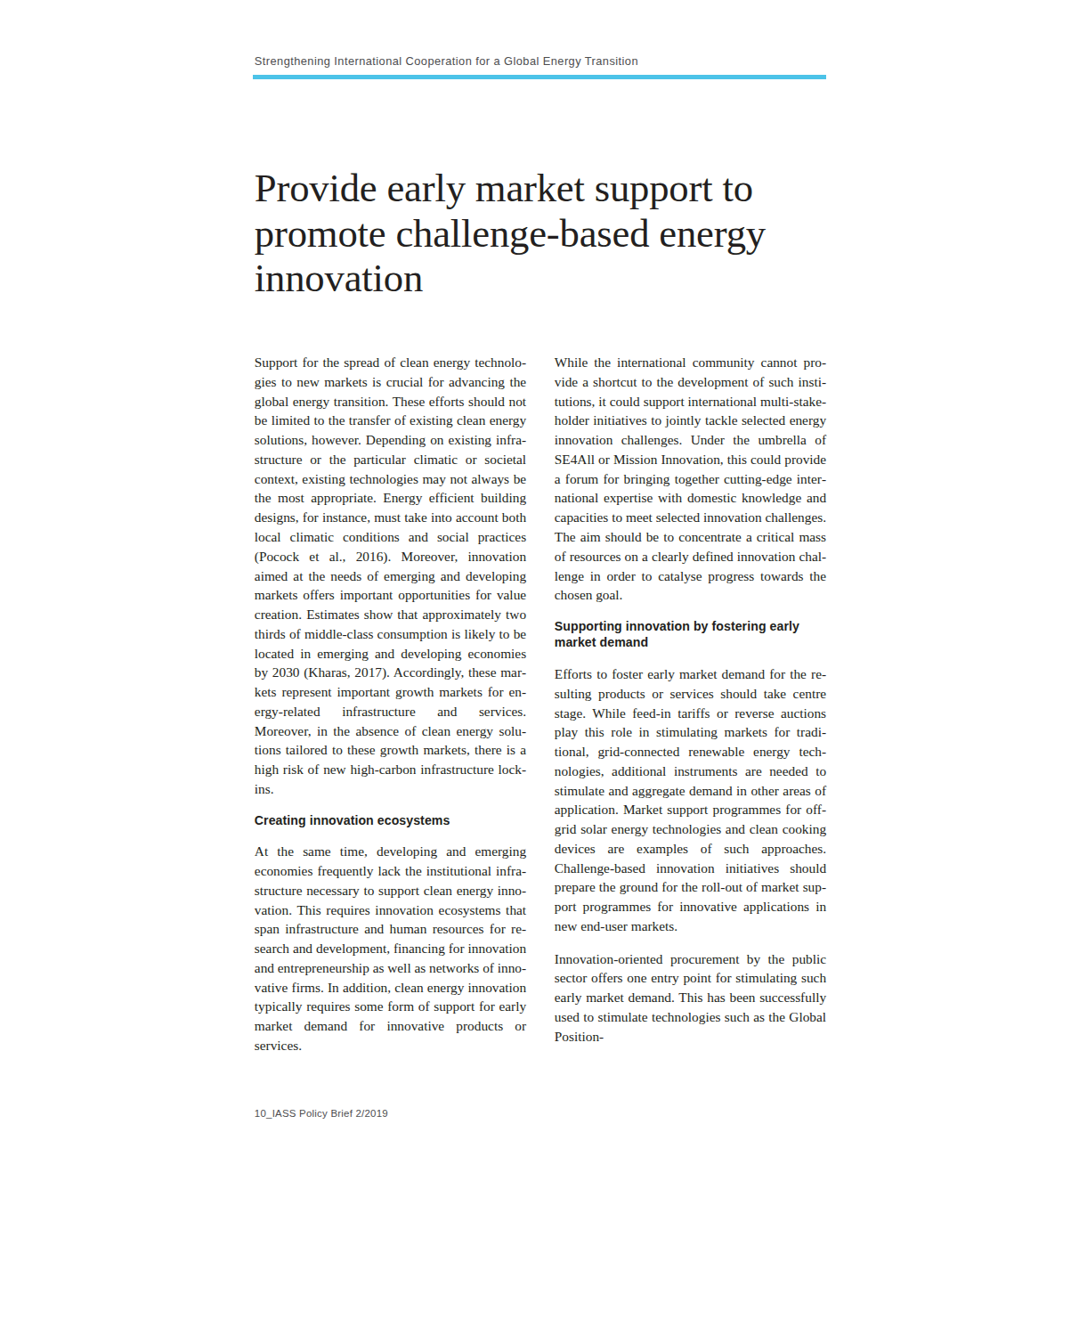Strengthening International Cooperation for a Global Energy Transition
Provide early market support to promote challenge-based energy innovation
Support for the spread of clean energy technologies to new markets is crucial for advancing the global energy transition. These efforts should not be limited to the transfer of existing clean energy solutions, however. Depending on existing infrastructure or the particular climatic or societal context, existing technologies may not always be the most appropriate. Energy efficient building designs, for instance, must take into account both local climatic conditions and social practices (Pocock et al., 2016). Moreover, innovation aimed at the needs of emerging and developing markets offers important opportunities for value creation. Estimates show that approximately two thirds of middle-class consumption is likely to be located in emerging and developing economies by 2030 (Kharas, 2017). Accordingly, these markets represent important growth markets for energy-related infrastructure and services. Moreover, in the absence of clean energy solutions tailored to these growth markets, there is a high risk of new high-carbon infrastructure lock-ins.
Creating innovation ecosystems
At the same time, developing and emerging economies frequently lack the institutional infrastructure necessary to support clean energy innovation. This requires innovation ecosystems that span infrastructure and human resources for research and development, financing for innovation and entrepreneurship as well as networks of innovative firms. In addition, clean energy innovation typically requires some form of support for early market demand for innovative products or services.
While the international community cannot provide a shortcut to the development of such institutions, it could support international multi-stakeholder initiatives to jointly tackle selected energy innovation challenges. Under the umbrella of SE4All or Mission Innovation, this could provide a forum for bringing together cutting-edge international expertise with domestic knowledge and capacities to meet selected innovation challenges. The aim should be to concentrate a critical mass of resources on a clearly defined innovation challenge in order to catalyse progress towards the chosen goal.
Supporting innovation by fostering early market demand
Efforts to foster early market demand for the resulting products or services should take centre stage. While feed-in tariffs or reverse auctions play this role in stimulating markets for traditional, grid-connected renewable energy technologies, additional instruments are needed to stimulate and aggregate demand in other areas of application. Market support programmes for off-grid solar energy technologies and clean cooking devices are examples of such approaches. Challenge-based innovation initiatives should prepare the ground for the roll-out of market support programmes for innovative applications in new end-user markets.
Innovation-oriented procurement by the public sector offers one entry point for stimulating such early market demand. This has been successfully used to stimulate technologies such as the Global Position-
10_IASS Policy Brief 2/2019